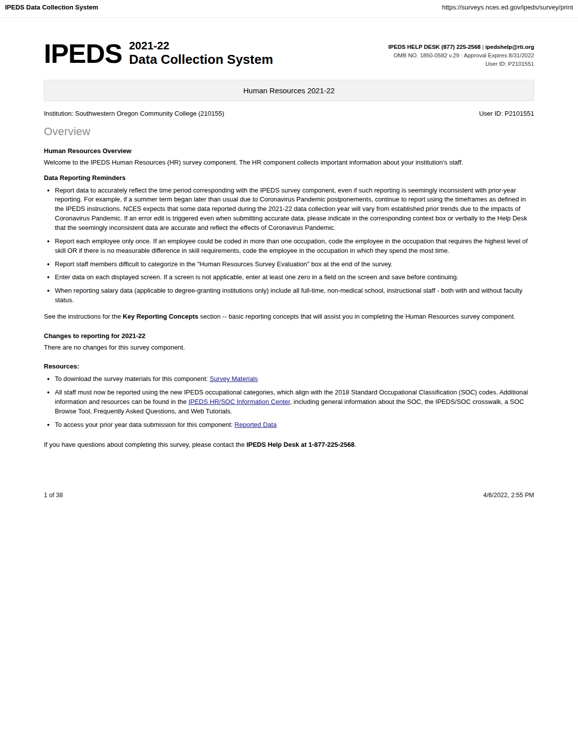IPEDS Data Collection System
https://surveys.nces.ed.gov/ipeds/survey/print
IPEDS
2021-22
Data Collection System
IPEDS HELP DESK (877) 225-2568 | ipedshelp@rti.org
OMB NO. 1850-0582 v.29 : Approval Expires 8/31/2022
User ID: P2101551
Human Resources 2021-22
Institution: Southwestern Oregon Community College (210155)
User ID: P2101551
Overview
Human Resources Overview
Welcome to the IPEDS Human Resources (HR) survey component. The HR component collects important information about your institution's staff.
Data Reporting Reminders
Report data to accurately reflect the time period corresponding with the IPEDS survey component, even if such reporting is seemingly inconsistent with prior-year reporting. For example, if a summer term began later than usual due to Coronavirus Pandemic postponements, continue to report using the timeframes as defined in the IPEDS instructions. NCES expects that some data reported during the 2021-22 data collection year will vary from established prior trends due to the impacts of Coronavirus Pandemic. If an error edit is triggered even when submitting accurate data, please indicate in the corresponding context box or verbally to the Help Desk that the seemingly inconsistent data are accurate and reflect the effects of Coronavirus Pandemic.
Report each employee only once. If an employee could be coded in more than one occupation, code the employee in the occupation that requires the highest level of skill OR if there is no measurable difference in skill requirements, code the employee in the occupation in which they spend the most time.
Report staff members difficult to categorize in the "Human Resources Survey Evaluation" box at the end of the survey.
Enter data on each displayed screen. If a screen is not applicable, enter at least one zero in a field on the screen and save before continuing.
When reporting salary data (applicable to degree-granting institutions only) include all full-time, non-medical school, instructional staff - both with and without faculty status.
See the instructions for the Key Reporting Concepts section -- basic reporting concepts that will assist you in completing the Human Resources survey component.
Changes to reporting for 2021-22
There are no changes for this survey component.
Resources:
To download the survey materials for this component: Survey Materials
All staff must now be reported using the new IPEDS occupational categories, which align with the 2018 Standard Occupational Classification (SOC) codes. Additional information and resources can be found in the IPEDS HR/SOC Information Center, including general information about the SOC, the IPEDS/SOC crosswalk, a SOC Browse Tool, Frequently Asked Questions, and Web Tutorials.
To access your prior year data submission for this component: Reported Data
If you have questions about completing this survey, please contact the IPEDS Help Desk at 1-877-225-2568.
1 of 38
4/6/2022, 2:55 PM